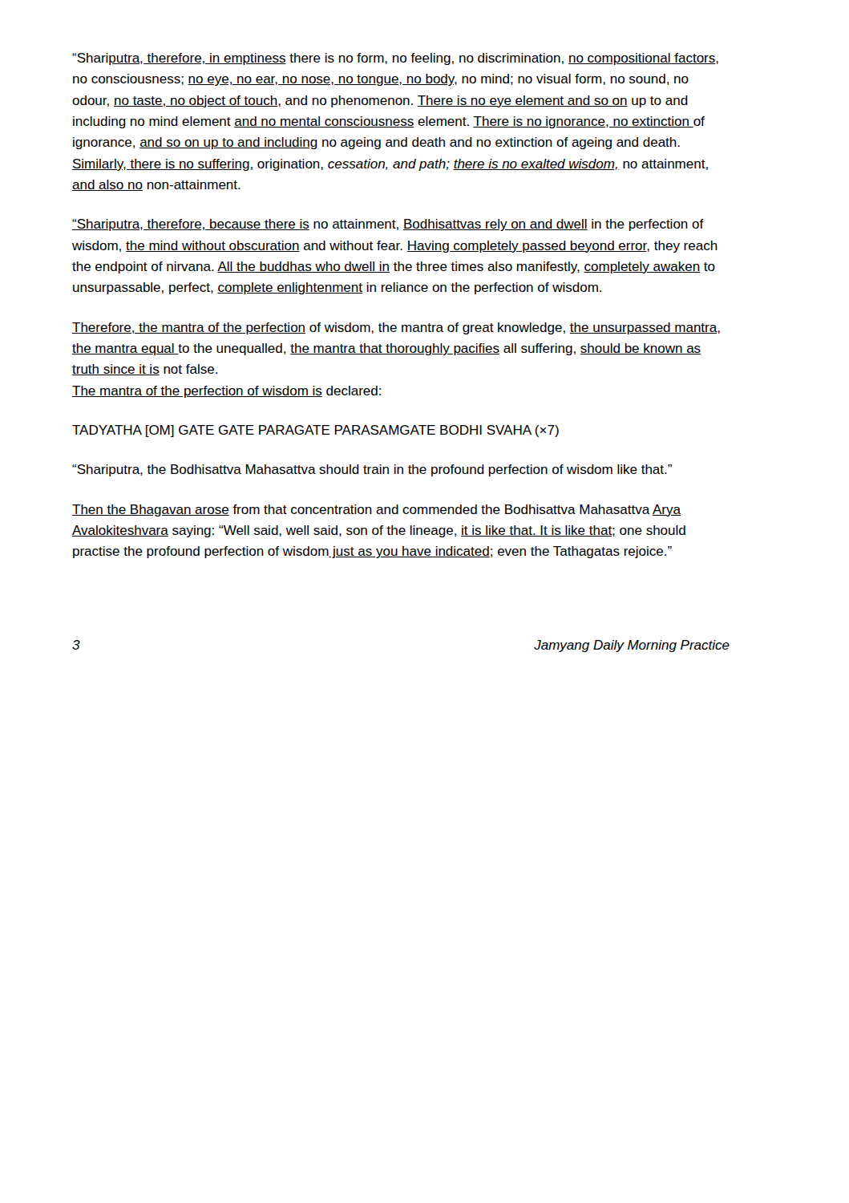“Shariputra, therefore, in emptiness there is no form, no feeling, no discrimination, no compositional factors, no consciousness; no eye, no ear, no nose, no tongue, no body, no mind; no visual form, no sound, no odour, no taste, no object of touch, and no phenomenon. There is no eye element and so on up to and including no mind element and no mental consciousness element. There is no ignorance, no extinction of ignorance, and so on up to and including no ageing and death and no extinction of ageing and death. Similarly, there is no suffering, origination, cessation, and path; there is no exalted wisdom, no attainment, and also no non-attainment.
“Shariputra, therefore, because there is no attainment, Bodhisattvas rely on and dwell in the perfection of wisdom, the mind without obscuration and without fear. Having completely passed beyond error, they reach the endpoint of nirvana. All the buddhas who dwell in the three times also manifestly, completely awaken to unsurpassable, perfect, complete enlightenment in reliance on the perfection of wisdom.
Therefore, the mantra of the perfection of wisdom, the mantra of great knowledge, the unsurpassed mantra, the mantra equal to the unequalled, the mantra that thoroughly pacifies all suffering, should be known as truth since it is not false.
The mantra of the perfection of wisdom is declared:
TADYATHA [OM] GATE GATE PARAGATE PARASAMGATE BODHI SVAHA (×7)
“Shariputra, the Bodhisattva Mahasattva should train in the profound perfection of wisdom like that.”
Then the Bhagavan arose from that concentration and commended the Bodhisattva Mahasattva Arya Avalokiteshvara saying: “Well said, well said, son of the lineage, it is like that. It is like that; one should practise the profound perfection of wisdom just as you have indicated; even the Tathagatas rejoice.”
3 Jamyang Daily Morning Practice